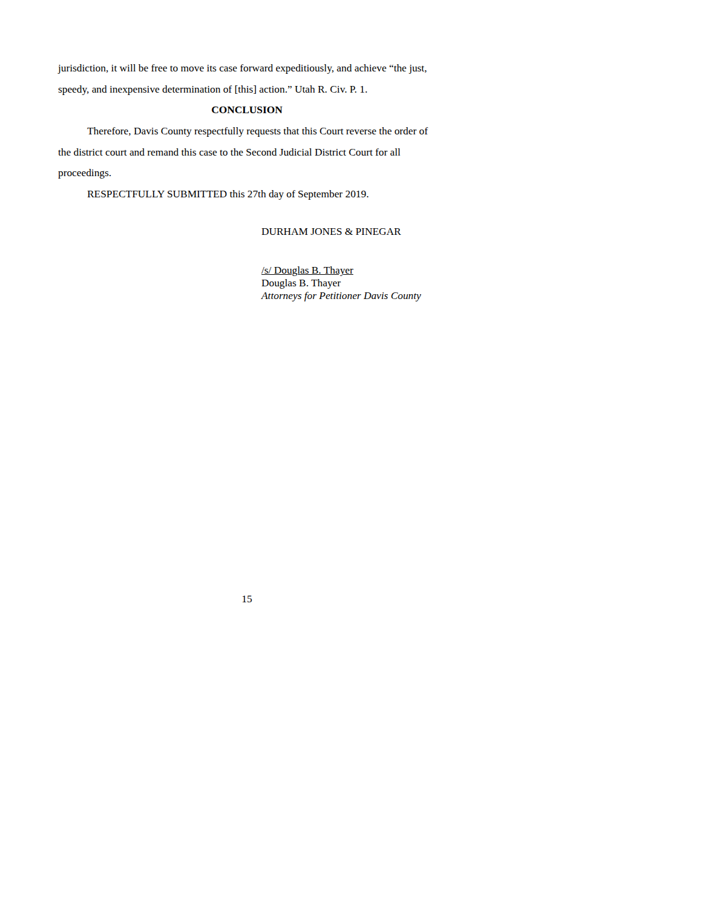jurisdiction, it will be free to move its case forward expeditiously, and achieve “the just, speedy, and inexpensive determination of [this] action.” Utah R. Civ. P. 1.
CONCLUSION
Therefore, Davis County respectfully requests that this Court reverse the order of the district court and remand this case to the Second Judicial District Court for all proceedings.
RESPECTFULLY SUBMITTED this 27th day of September 2019.
DURHAM JONES & PINEGAR
/s/ Douglas B. Thayer
Douglas B. Thayer
Attorneys for Petitioner Davis County
15